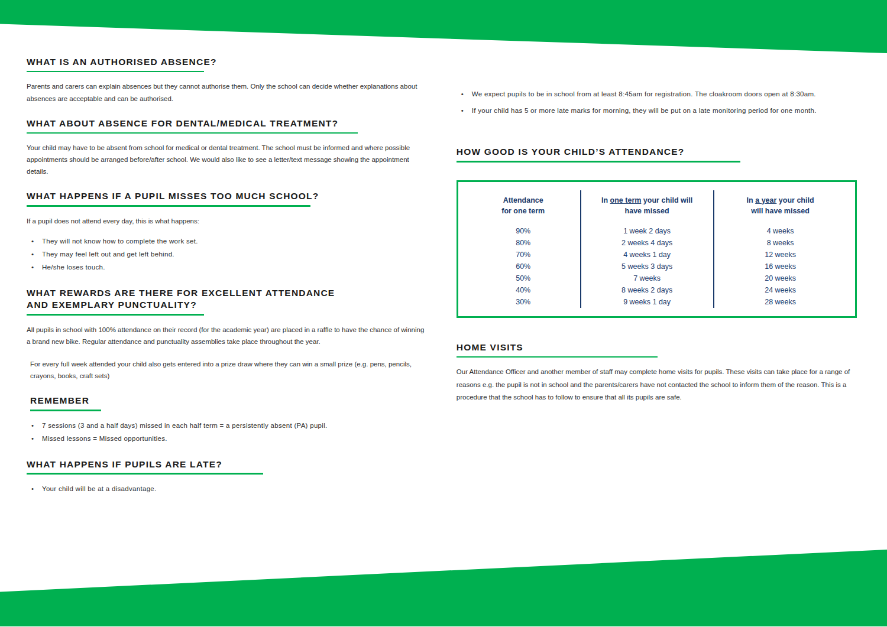WHAT IS AN AUTHORISED ABSENCE?
Parents and carers can explain absences but they cannot authorise them. Only the school can decide whether explanations about absences are acceptable and can be authorised.
WHAT ABOUT ABSENCE FOR DENTAL/MEDICAL TREATMENT?
Your child may have to be absent from school for medical or dental treatment. The school must be informed and where possible appointments should be arranged before/after school. We would also like to see a letter/text message showing the appointment details.
WHAT HAPPENS IF A PUPIL MISSES TOO MUCH SCHOOL?
If a pupil does not attend every day, this is what happens:
They will not know how to complete the work set.
They may feel left out and get left behind.
He/she loses touch.
WHAT REWARDS ARE THERE FOR EXCELLENT ATTENDANCE
AND EXEMPLARY PUNCTUALITY?
All pupils in school with 100% attendance on their record (for the academic year) are placed in a raffle to have the chance of winning a brand new bike. Regular attendance and punctuality assemblies take place throughout the year.
For every full week attended your child also gets entered into a prize draw where they can win a small prize (e.g. pens, pencils, crayons, books, craft sets)
REMEMBER
7 sessions (3 and a half days) missed in each half term = a persistently absent (PA) pupil.
Missed lessons = Missed opportunities.
WHAT HAPPENS IF PUPILS ARE LATE?
Your child will be at a disadvantage.
We expect pupils to be in school from at least 8:45am for registration. The cloakroom doors open at 8:30am.
If your child has 5 or more late marks for morning, they will be put on a late monitoring period for one month.
HOW GOOD IS YOUR CHILD’S ATTENDANCE?
| Attendance for one term | In one term your child will have missed | In a year your child will have missed |
| --- | --- | --- |
| 90% | 1 week 2 days | 4 weeks |
| 80% | 2 weeks 4 days | 8 weeks |
| 70% | 4 weeks 1 day | 12 weeks |
| 60% | 5 weeks 3 days | 16 weeks |
| 50% | 7 weeks | 20 weeks |
| 40% | 8 weeks 2 days | 24 weeks |
| 30% | 9 weeks 1 day | 28 weeks |
HOME VISITS
Our Attendance Officer and another member of staff may complete home visits for pupils. These visits can take place for a range of reasons e.g. the pupil is not in school and the parents/carers have not contacted the school to inform them of the reason. This is a procedure that the school has to follow to ensure that all its pupils are safe.